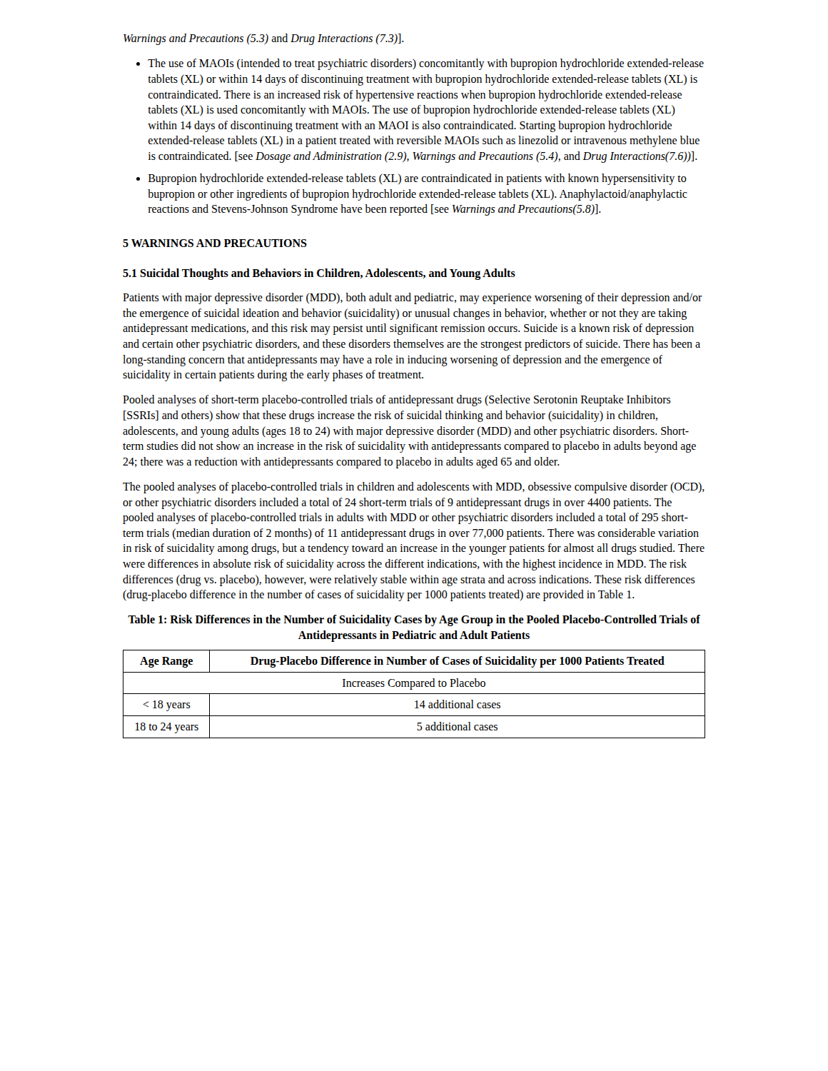Warnings and Precautions (5.3) and Drug Interactions (7.3)].
The use of MAOIs (intended to treat psychiatric disorders) concomitantly with bupropion hydrochloride extended-release tablets (XL) or within 14 days of discontinuing treatment with bupropion hydrochloride extended-release tablets (XL) is contraindicated. There is an increased risk of hypertensive reactions when bupropion hydrochloride extended-release tablets (XL) is used concomitantly with MAOIs. The use of bupropion hydrochloride extended-release tablets (XL) within 14 days of discontinuing treatment with an MAOI is also contraindicated. Starting bupropion hydrochloride extended-release tablets (XL) in a patient treated with reversible MAOIs such as linezolid or intravenous methylene blue is contraindicated. [see Dosage and Administration (2.9), Warnings and Precautions (5.4), and Drug Interactions(7.6))].
Bupropion hydrochloride extended-release tablets (XL) are contraindicated in patients with known hypersensitivity to bupropion or other ingredients of bupropion hydrochloride extended-release tablets (XL). Anaphylactoid/anaphylactic reactions and Stevens-Johnson Syndrome have been reported [see Warnings and Precautions(5.8)].
5 WARNINGS AND PRECAUTIONS
5.1 Suicidal Thoughts and Behaviors in Children, Adolescents, and Young Adults
Patients with major depressive disorder (MDD), both adult and pediatric, may experience worsening of their depression and/or the emergence of suicidal ideation and behavior (suicidality) or unusual changes in behavior, whether or not they are taking antidepressant medications, and this risk may persist until significant remission occurs. Suicide is a known risk of depression and certain other psychiatric disorders, and these disorders themselves are the strongest predictors of suicide. There has been a long-standing concern that antidepressants may have a role in inducing worsening of depression and the emergence of suicidality in certain patients during the early phases of treatment.
Pooled analyses of short-term placebo-controlled trials of antidepressant drugs (Selective Serotonin Reuptake Inhibitors [SSRIs] and others) show that these drugs increase the risk of suicidal thinking and behavior (suicidality) in children, adolescents, and young adults (ages 18 to 24) with major depressive disorder (MDD) and other psychiatric disorders. Short-term studies did not show an increase in the risk of suicidality with antidepressants compared to placebo in adults beyond age 24; there was a reduction with antidepressants compared to placebo in adults aged 65 and older.
The pooled analyses of placebo-controlled trials in children and adolescents with MDD, obsessive compulsive disorder (OCD), or other psychiatric disorders included a total of 24 short-term trials of 9 antidepressant drugs in over 4400 patients. The pooled analyses of placebo-controlled trials in adults with MDD or other psychiatric disorders included a total of 295 short-term trials (median duration of 2 months) of 11 antidepressant drugs in over 77,000 patients. There was considerable variation in risk of suicidality among drugs, but a tendency toward an increase in the younger patients for almost all drugs studied. There were differences in absolute risk of suicidality across the different indications, with the highest incidence in MDD. The risk differences (drug vs. placebo), however, were relatively stable within age strata and across indications. These risk differences (drug-placebo difference in the number of cases of suicidality per 1000 patients treated) are provided in Table 1.
Table 1: Risk Differences in the Number of Suicidality Cases by Age Group in the Pooled Placebo-Controlled Trials of Antidepressants in Pediatric and Adult Patients
| Age Range | Drug-Placebo Difference in Number of Cases of Suicidality per 1000 Patients Treated |
| --- | --- |
| Increases Compared to Placebo |
| < 18 years | 14 additional cases |
| 18 to 24 years | 5 additional cases |